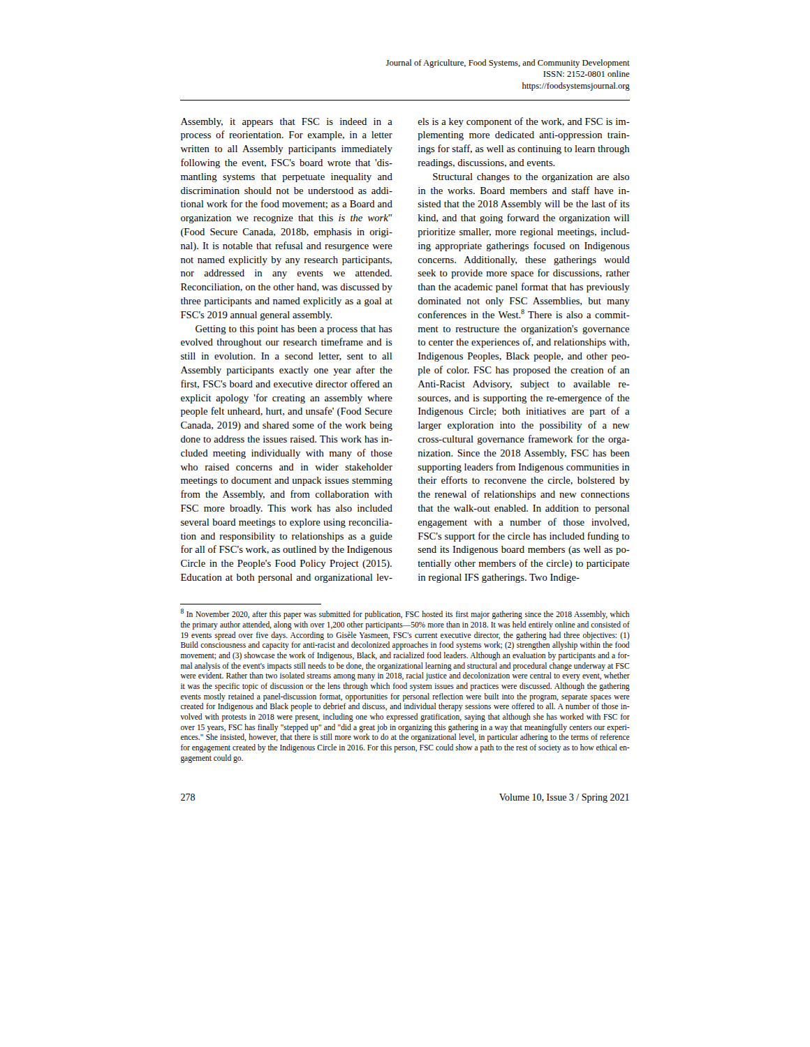Journal of Agriculture, Food Systems, and Community Development
ISSN: 2152-0801 online
https://foodsystemsjournal.org
Assembly, it appears that FSC is indeed in a process of reorientation. For example, in a letter written to all Assembly participants immediately following the event, FSC's board wrote that 'dismantling systems that perpetuate inequality and discrimination should not be understood as additional work for the food movement; as a Board and organization we recognize that this is the work" (Food Secure Canada, 2018b, emphasis in original). It is notable that refusal and resurgence were not named explicitly by any research participants, nor addressed in any events we attended. Reconciliation, on the other hand, was discussed by three participants and named explicitly as a goal at FSC's 2019 annual general assembly.
Getting to this point has been a process that has evolved throughout our research timeframe and is still in evolution. In a second letter, sent to all Assembly participants exactly one year after the first, FSC's board and executive director offered an explicit apology 'for creating an assembly where people felt unheard, hurt, and unsafe' (Food Secure Canada, 2019) and shared some of the work being done to address the issues raised. This work has included meeting individually with many of those who raised concerns and in wider stakeholder meetings to document and unpack issues stemming from the Assembly, and from collaboration with FSC more broadly. This work has also included several board meetings to explore using reconciliation and responsibility to relationships as a guide for all of FSC's work, as outlined by the Indigenous Circle in the People's Food Policy Project (2015). Education at both personal and organizational levels is a key component of the work, and FSC is implementing more dedicated anti-oppression trainings for staff, as well as continuing to learn through readings, discussions, and events.
Structural changes to the organization are also in the works. Board members and staff have insisted that the 2018 Assembly will be the last of its kind, and that going forward the organization will prioritize smaller, more regional meetings, including appropriate gatherings focused on Indigenous concerns. Additionally, these gatherings would seek to provide more space for discussions, rather than the academic panel format that has previously dominated not only FSC Assemblies, but many conferences in the West.8 There is also a commitment to restructure the organization's governance to center the experiences of, and relationships with, Indigenous Peoples, Black people, and other people of color. FSC has proposed the creation of an Anti-Racist Advisory, subject to available resources, and is supporting the re-emergence of the Indigenous Circle; both initiatives are part of a larger exploration into the possibility of a new cross-cultural governance framework for the organization. Since the 2018 Assembly, FSC has been supporting leaders from Indigenous communities in their efforts to reconvene the circle, bolstered by the renewal of relationships and new connections that the walk-out enabled. In addition to personal engagement with a number of those involved, FSC's support for the circle has included funding to send its Indigenous board members (as well as potentially other members of the circle) to participate in regional IFS gatherings. Two Indige-
8 In November 2020, after this paper was submitted for publication, FSC hosted its first major gathering since the 2018 Assembly, which the primary author attended, along with over 1,200 other participants—50% more than in 2018. It was held entirely online and consisted of 19 events spread over five days. According to Gisèle Yasmeen, FSC's current executive director, the gathering had three objectives: (1) Build consciousness and capacity for anti-racist and decolonized approaches in food systems work; (2) strengthen allyship within the food movement; and (3) showcase the work of Indigenous, Black, and racialized food leaders. Although an evaluation by participants and a formal analysis of the event's impacts still needs to be done, the organizational learning and structural and procedural change underway at FSC were evident. Rather than two isolated streams among many in 2018, racial justice and decolonization were central to every event, whether it was the specific topic of discussion or the lens through which food system issues and practices were discussed. Although the gathering events mostly retained a panel-discussion format, opportunities for personal reflection were built into the program, separate spaces were created for Indigenous and Black people to debrief and discuss, and individual therapy sessions were offered to all. A number of those involved with protests in 2018 were present, including one who expressed gratification, saying that although she has worked with FSC for over 15 years, FSC has finally "stepped up" and "did a great job in organizing this gathering in a way that meaningfully centers our experiences." She insisted, however, that there is still more work to do at the organizational level, in particular adhering to the terms of reference for engagement created by the Indigenous Circle in 2016. For this person, FSC could show a path to the rest of society as to how ethical engagement could go.
278 Volume 10, Issue 3 / Spring 2021